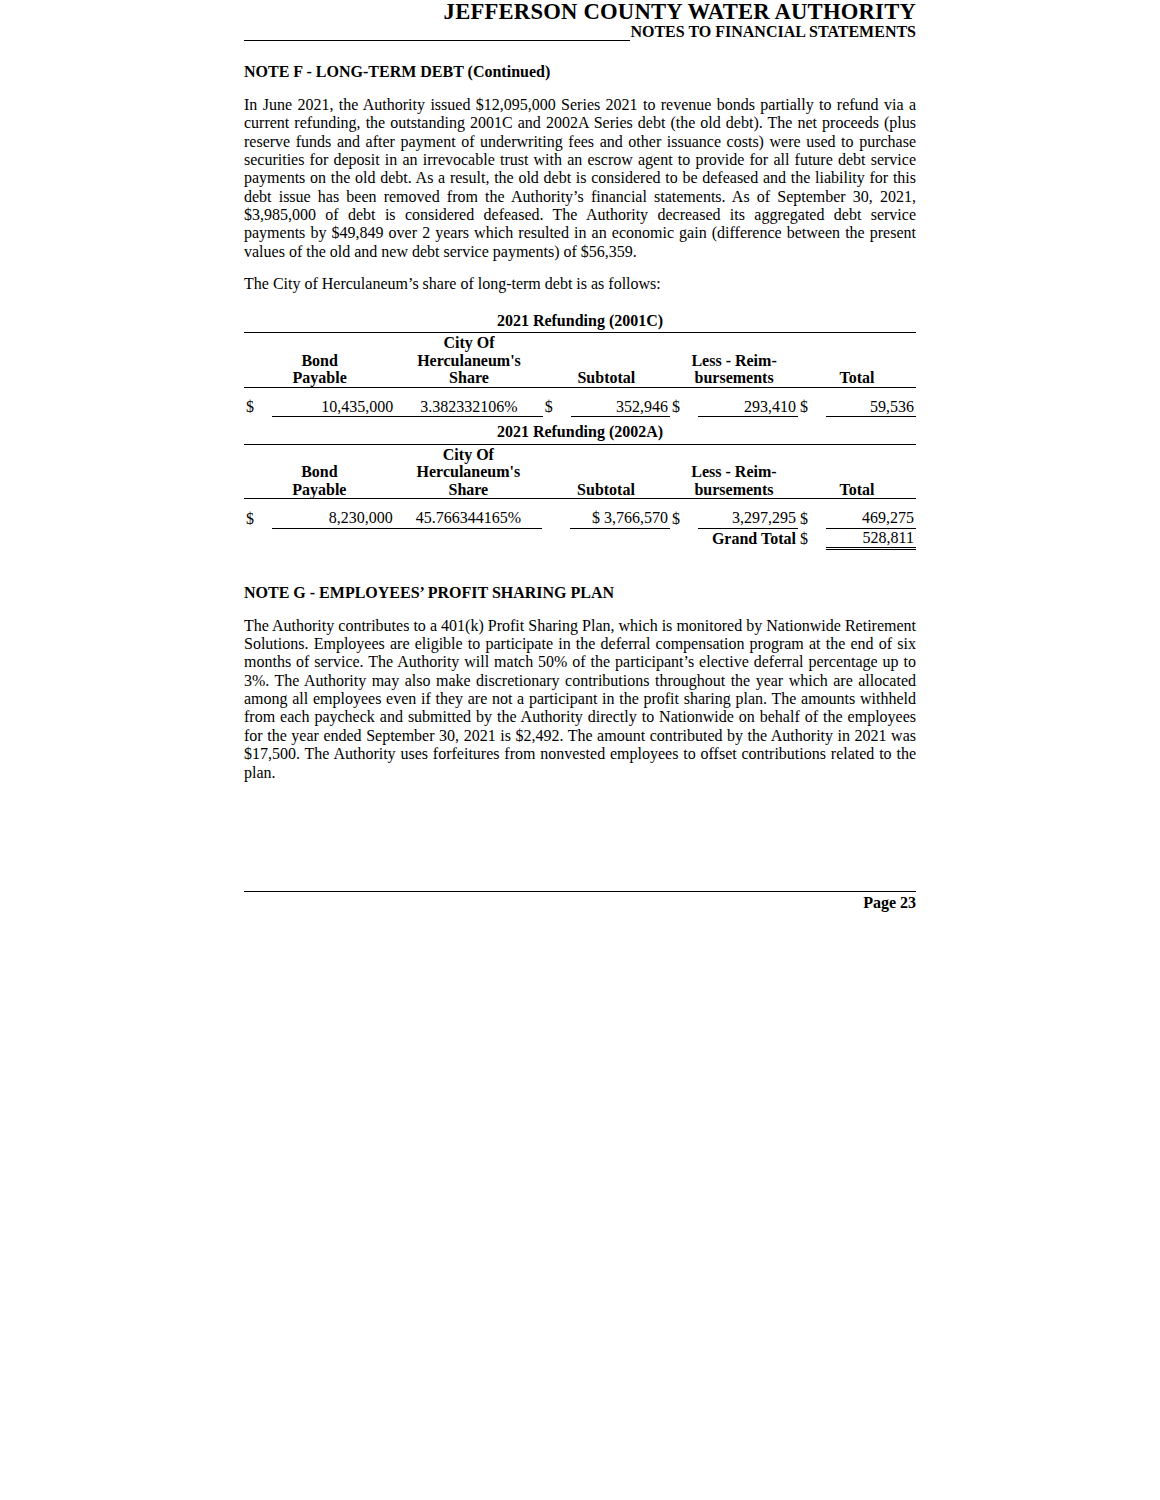JEFFERSON COUNTY WATER AUTHORITY
NOTES TO FINANCIAL STATEMENTS
NOTE F - LONG-TERM DEBT (Continued)
In June 2021, the Authority issued $12,095,000 Series 2021 to revenue bonds partially to refund via a current refunding, the outstanding 2001C and 2002A Series debt (the old debt). The net proceeds (plus reserve funds and after payment of underwriting fees and other issuance costs) were used to purchase securities for deposit in an irrevocable trust with an escrow agent to provide for all future debt service payments on the old debt. As a result, the old debt is considered to be defeased and the liability for this debt issue has been removed from the Authority’s financial statements. As of September 30, 2021, $3,985,000 of debt is considered defeased. The Authority decreased its aggregated debt service payments by $49,849 over 2 years which resulted in an economic gain (difference between the present values of the old and new debt service payments) of $56,359.
The City of Herculaneum’s share of long-term debt is as follows:
2021 Refunding (2001C)
| | City Of | | | |
| Bond | Herculaneum's | | Less - Reim- | |
| Payable | Share | Subtotal | bursements | Total |
| $ | 10,435,000 | 3.382332106% | $ | 352,946 | $ | 293,410 | $ | 59,536 |
2021 Refunding (2002A)
| | City Of | | | |
| Bond | Herculaneum's | | Less - Reim- | |
| Payable | Share | Subtotal | bursements | Total |
| $ | 8,230,000 | 45.766344165% | | $ 3,766,570 | $ | 3,297,295 | $ | 469,275 |
| | Grand Total | $ | 528,811 |
NOTE G - EMPLOYEES’ PROFIT SHARING PLAN
The Authority contributes to a 401(k) Profit Sharing Plan, which is monitored by Nationwide Retirement Solutions. Employees are eligible to participate in the deferral compensation program at the end of six months of service. The Authority will match 50% of the participant’s elective deferral percentage up to 3%. The Authority may also make discretionary contributions throughout the year which are allocated among all employees even if they are not a participant in the profit sharing plan. The amounts withheld from each paycheck and submitted by the Authority directly to Nationwide on behalf of the employees for the year ended September 30, 2021 is $2,492. The amount contributed by the Authority in 2021 was $17,500. The Authority uses forfeitures from nonvested employees to offset contributions related to the plan.
Page 23